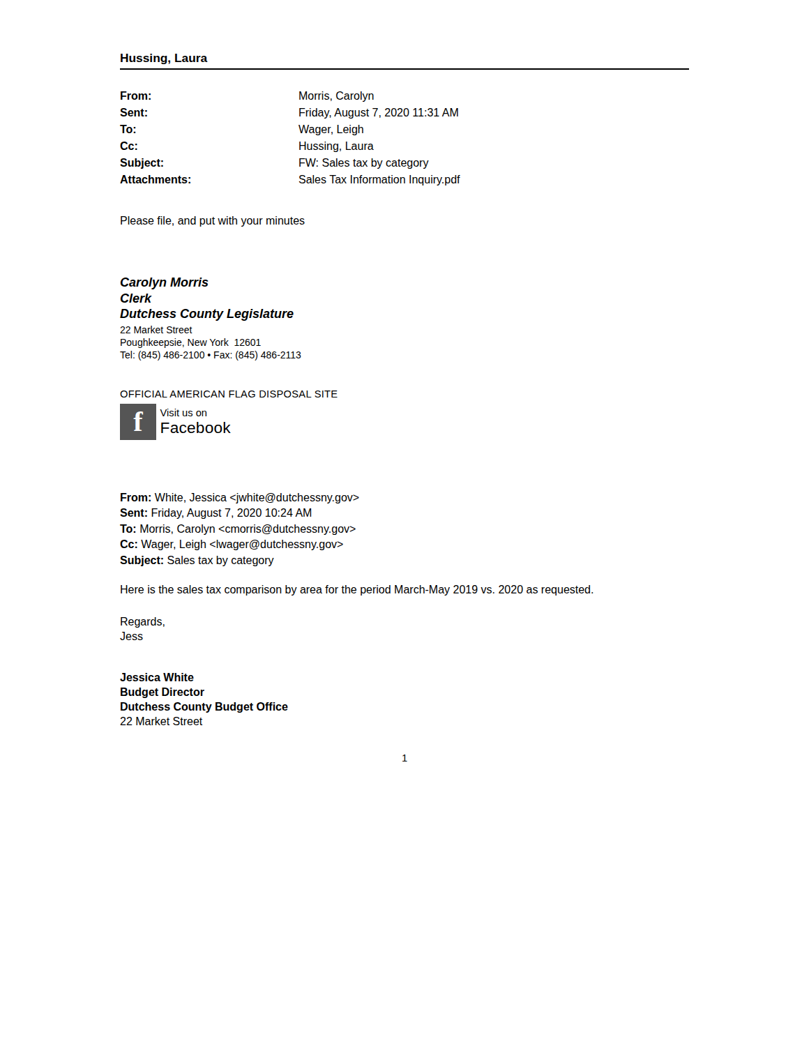Hussing, Laura
| From: | Morris, Carolyn |
| Sent: | Friday, August 7, 2020 11:31 AM |
| To: | Wager, Leigh |
| Cc: | Hussing, Laura |
| Subject: | FW: Sales tax by category |
| Attachments: | Sales Tax Information Inquiry.pdf |
Please file, and put with your minutes
Carolyn Morris
Clerk
Dutchess County Legislature
22 Market Street
Poughkeepsie, New York 12601
Tel: (845) 486-2100 • Fax: (845) 486-2113
OFFICIAL AMERICAN FLAG DISPOSAL SITE
f
Visit us on
Facebook
From: White, Jessica <jwhite@dutchessny.gov>
Sent: Friday, August 7, 2020 10:24 AM
To: Morris, Carolyn <cmorris@dutchessny.gov>
Cc: Wager, Leigh <lwager@dutchessny.gov>
Subject: Sales tax by category
Here is the sales tax comparison by area for the period March-May 2019 vs. 2020 as requested.
Regards,
Jess
Jessica White
Budget Director
Dutchess County Budget Office
22 Market Street
1